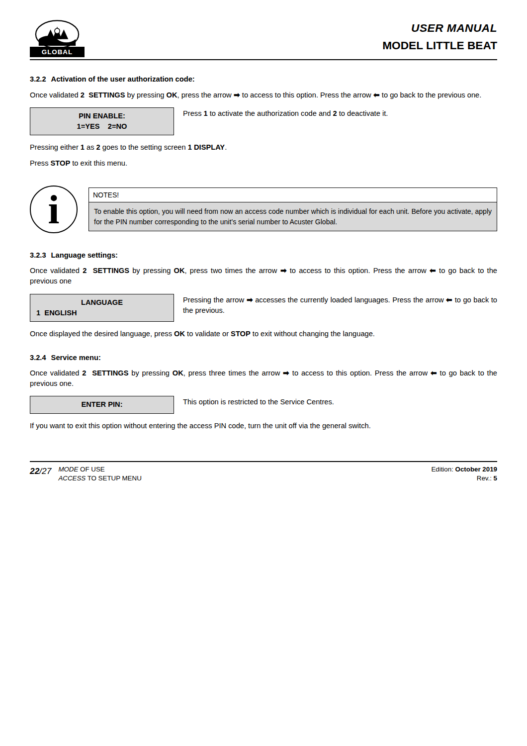GLOBAL
USER MANUAL
MODEL LITTLE BEAT
3.2.2 Activation of the user authorization code:
Once validated 2 SETTINGS by pressing OK, press the arrow ➡ to access to this option. Press the arrow ⬅ to go back to the previous one.
PIN ENABLE: 1=YES 2=NO
Press 1 to activate the authorization code and 2 to deactivate it.
Pressing either 1 as 2 goes to the setting screen 1 DISPLAY.
Press STOP to exit this menu.
i
NOTES!
To enable this option, you will need from now an access code number which is individual for each unit. Before you activate, apply for the PIN number corresponding to the unit’s serial number to Acuster Global.
3.2.3 Language settings:
Once validated 2 SETTINGS by pressing OK, press two times the arrow ➡ to access to this option. Press the arrow ⬅ to go back to the previous one
LANGUAGE 1 ENGLISH
Pressing the arrow ➡ accesses the currently loaded languages. Press the arrow ⬅ to go back to the previous.
Once displayed the desired language, press OK to validate or STOP to exit without changing the language.
3.2.4 Service menu:
Once validated 2 SETTINGS by pressing OK, press three times the arrow ➡ to access to this option. Press the arrow ⬅ to go back to the previous one.
ENTER PIN:
This option is restricted to the Service Centres.
If you want to exit this option without entering the access PIN code, turn the unit off via the general switch.
22/27
MODE OF USE
ACCESS TO SETUP MENU
Edition: October 2019
Rev.: 5